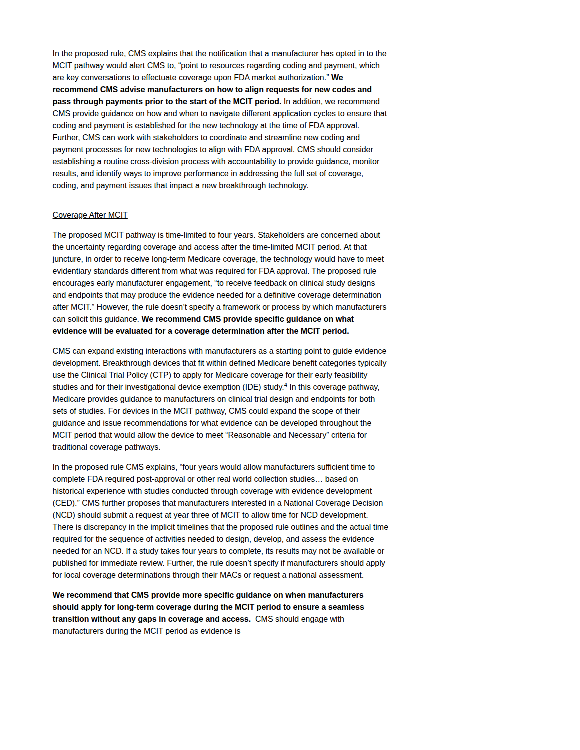In the proposed rule, CMS explains that the notification that a manufacturer has opted in to the MCIT pathway would alert CMS to, “point to resources regarding coding and payment, which are key conversations to effectuate coverage upon FDA market authorization.” We recommend CMS advise manufacturers on how to align requests for new codes and pass through payments prior to the start of the MCIT period. In addition, we recommend CMS provide guidance on how and when to navigate different application cycles to ensure that coding and payment is established for the new technology at the time of FDA approval. Further, CMS can work with stakeholders to coordinate and streamline new coding and payment processes for new technologies to align with FDA approval. CMS should consider establishing a routine cross-division process with accountability to provide guidance, monitor results, and identify ways to improve performance in addressing the full set of coverage, coding, and payment issues that impact a new breakthrough technology.
Coverage After MCIT
The proposed MCIT pathway is time-limited to four years. Stakeholders are concerned about the uncertainty regarding coverage and access after the time-limited MCIT period. At that juncture, in order to receive long-term Medicare coverage, the technology would have to meet evidentiary standards different from what was required for FDA approval. The proposed rule encourages early manufacturer engagement, “to receive feedback on clinical study designs and endpoints that may produce the evidence needed for a definitive coverage determination after MCIT.” However, the rule doesn’t specify a framework or process by which manufacturers can solicit this guidance. We recommend CMS provide specific guidance on what evidence will be evaluated for a coverage determination after the MCIT period.
CMS can expand existing interactions with manufacturers as a starting point to guide evidence development. Breakthrough devices that fit within defined Medicare benefit categories typically use the Clinical Trial Policy (CTP) to apply for Medicare coverage for their early feasibility studies and for their investigational device exemption (IDE) study.4 In this coverage pathway, Medicare provides guidance to manufacturers on clinical trial design and endpoints for both sets of studies. For devices in the MCIT pathway, CMS could expand the scope of their guidance and issue recommendations for what evidence can be developed throughout the MCIT period that would allow the device to meet “Reasonable and Necessary” criteria for traditional coverage pathways.
In the proposed rule CMS explains, “four years would allow manufacturers sufficient time to complete FDA required post-approval or other real world collection studies… based on historical experience with studies conducted through coverage with evidence development (CED).” CMS further proposes that manufacturers interested in a National Coverage Decision (NCD) should submit a request at year three of MCIT to allow time for NCD development. There is discrepancy in the implicit timelines that the proposed rule outlines and the actual time required for the sequence of activities needed to design, develop, and assess the evidence needed for an NCD. If a study takes four years to complete, its results may not be available or published for immediate review. Further, the rule doesn’t specify if manufacturers should apply for local coverage determinations through their MACs or request a national assessment.
We recommend that CMS provide more specific guidance on when manufacturers should apply for long-term coverage during the MCIT period to ensure a seamless transition without any gaps in coverage and access. CMS should engage with manufacturers during the MCIT period as evidence is